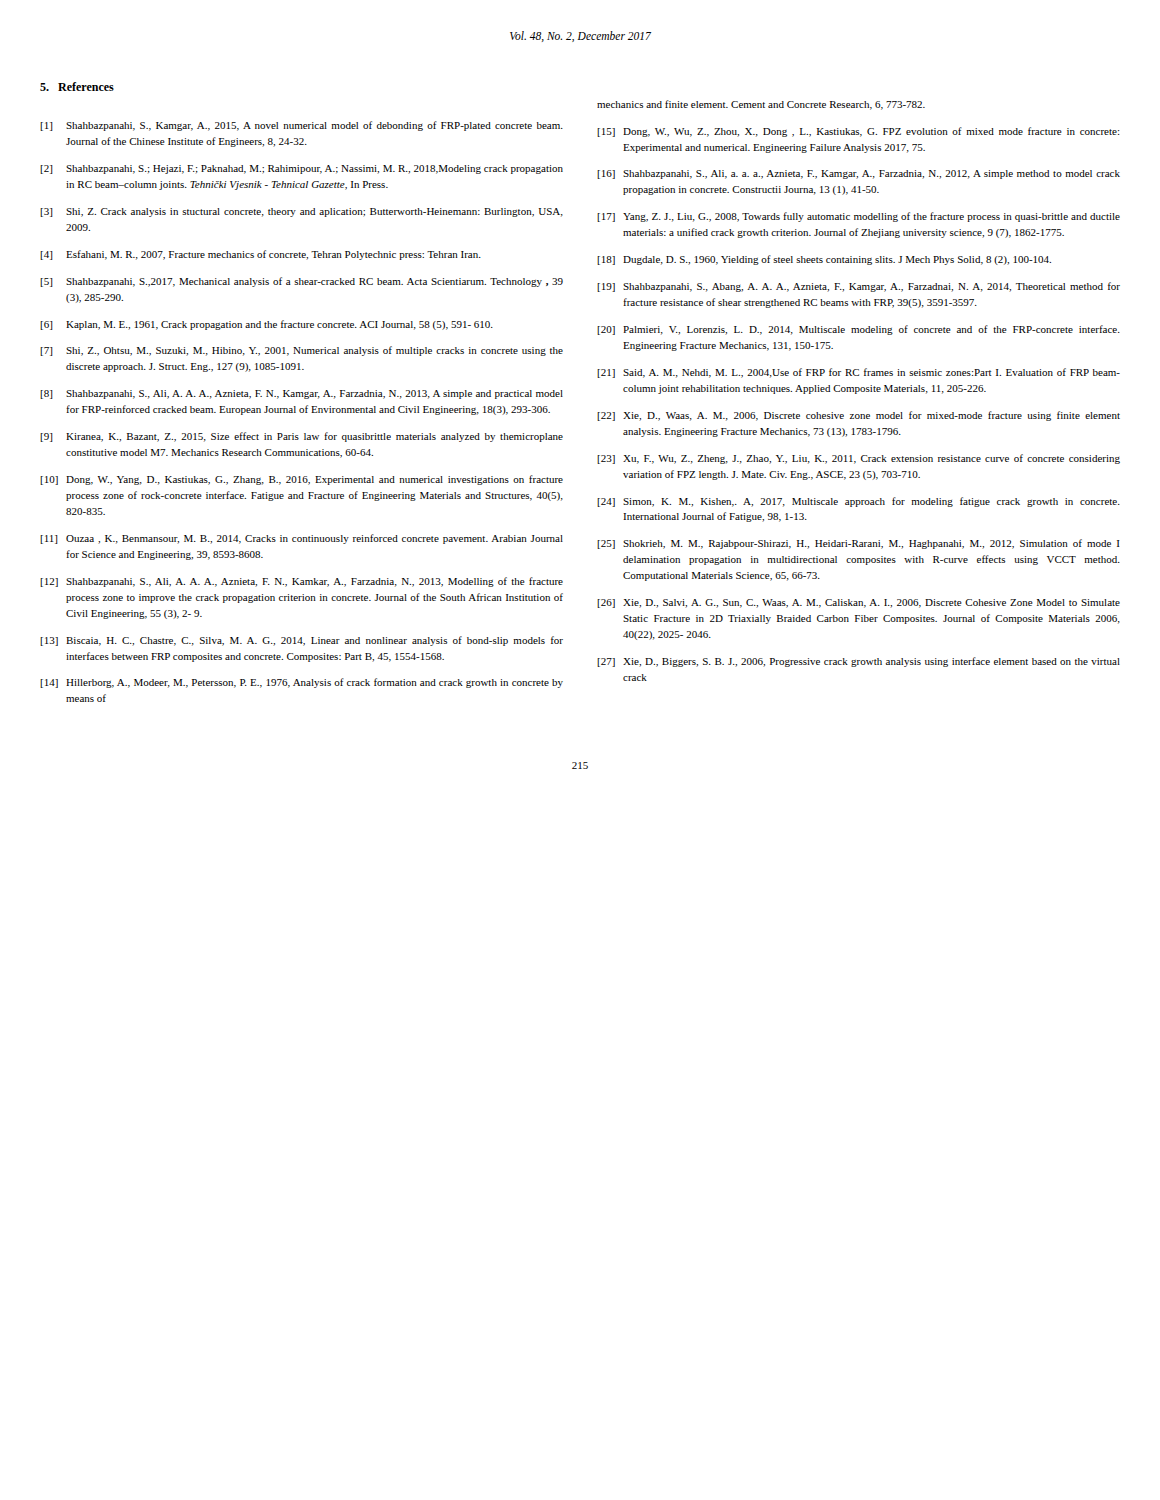Vol. 48, No. 2, December 2017
5. References
[1] Shahbazpanahi, S., Kamgar, A., 2015, A novel numerical model of debonding of FRP-plated concrete beam. Journal of the Chinese Institute of Engineers, 8, 24-32.
[2] Shahbazpanahi, S.; Hejazi, F.; Paknahad, M.; Rahimipour, A.; Nassimi, M. R., 2018,Modeling crack propagation in RC beam–column joints. Tehnički Vjesnik - Tehnical Gazette, In Press.
[3] Shi, Z. Crack analysis in stuctural concrete, theory and aplication; Butterworth-Heinemann: Burlington, USA, 2009.
[4] Esfahani, M. R., 2007, Fracture mechanics of concrete, Tehran Polytechnic press: Tehran Iran.
[5] Shahbazpanahi, S.,2017, Mechanical analysis of a shear-cracked RC beam. Acta Scientiarum. Technology , 39 (3), 285-290.
[6] Kaplan, M. E., 1961, Crack propagation and the fracture concrete. ACI Journal, 58 (5), 591- 610.
[7] Shi, Z., Ohtsu, M., Suzuki, M., Hibino, Y., 2001, Numerical analysis of multiple cracks in concrete using the discrete approach. J. Struct. Eng., 127 (9), 1085-1091.
[8] Shahbazpanahi, S., Ali, A. A. A., Aznieta, F. N., Kamgar, A., Farzadnia, N., 2013, A simple and practical model for FRP-reinforced cracked beam. European Journal of Environmental and Civil Engineering, 18(3), 293-306.
[9] Kiranea, K., Bazant, Z., 2015, Size effect in Paris law for quasibrittle materials analyzed by themicroplane constitutive model M7. Mechanics Research Communications, 60-64.
[10] Dong, W., Yang, D., Kastiukas, G., Zhang, B., 2016, Experimental and numerical investigations on fracture process zone of rock-concrete interface. Fatigue and Fracture of Engineering Materials and Structures, 40(5), 820-835.
[11] Ouzaa , K., Benmansour, M. B., 2014, Cracks in continuously reinforced concrete pavement. Arabian Journal for Science and Engineering, 39, 8593-8608.
[12] Shahbazpanahi, S., Ali, A. A. A., Aznieta, F. N., Kamkar, A., Farzadnia, N., 2013, Modelling of the fracture process zone to improve the crack propagation criterion in concrete. Journal of the South African Institution of Civil Engineering, 55 (3), 2- 9.
[13] Biscaia, H. C., Chastre, C., Silva, M. A. G., 2014, Linear and nonlinear analysis of bond-slip models for interfaces between FRP composites and concrete. Composites: Part B, 45, 1554-1568.
[14] Hillerborg, A., Modeer, M., Petersson, P. E., 1976, Analysis of crack formation and crack growth in concrete by means of
mechanics and finite element. Cement and Concrete Research, 6, 773-782.
[15] Dong, W., Wu, Z., Zhou, X., Dong , L., Kastiukas, G. FPZ evolution of mixed mode fracture in concrete: Experimental and numerical. Engineering Failure Analysis 2017, 75.
[16] Shahbazpanahi, S., Ali, a. a. a., Aznieta, F., Kamgar, A., Farzadnia, N., 2012, A simple method to model crack propagation in concrete. Constructii Journa, 13 (1), 41-50.
[17] Yang, Z. J., Liu, G., 2008, Towards fully automatic modelling of the fracture process in quasi-brittle and ductile materials: a unified crack growth criterion. Journal of Zhejiang university science, 9 (7), 1862-1775.
[18] Dugdale, D. S., 1960, Yielding of steel sheets containing slits. J Mech Phys Solid, 8 (2), 100-104.
[19] Shahbazpanahi, S., Abang, A. A. A., Aznieta, F., Kamgar, A., Farzadnai, N. A, 2014, Theoretical method for fracture resistance of shear strengthened RC beams with FRP, 39(5), 3591-3597.
[20] Palmieri, V., Lorenzis, L. D., 2014, Multiscale modeling of concrete and of the FRP-concrete interface. Engineering Fracture Mechanics, 131, 150-175.
[21] Said, A. M., Nehdi, M. L., 2004,Use of FRP for RC frames in seismic zones:Part I. Evaluation of FRP beam-column joint rehabilitation techniques. Applied Composite Materials, 11, 205-226.
[22] Xie, D., Waas, A. M., 2006, Discrete cohesive zone model for mixed-mode fracture using finite element analysis. Engineering Fracture Mechanics, 73 (13), 1783-1796.
[23] Xu, F., Wu, Z., Zheng, J., Zhao, Y., Liu, K., 2011, Crack extension resistance curve of concrete considering variation of FPZ length. J. Mate. Civ. Eng., ASCE, 23 (5), 703-710.
[24] Simon, K. M., Kishen,. A, 2017, Multiscale approach for modeling fatigue crack growth in concrete. International Journal of Fatigue, 98, 1-13.
[25] Shokrieh, M. M., Rajabpour-Shirazi, H., Heidari-Rarani, M., Haghpanahi, M., 2012, Simulation of mode I delamination propagation in multidirectional composites with R-curve effects using VCCT method. Computational Materials Science, 65, 66-73.
[26] Xie, D., Salvi, A. G., Sun, C., Waas, A. M., Caliskan, A. I., 2006, Discrete Cohesive Zone Model to Simulate Static Fracture in 2D Triaxially Braided Carbon Fiber Composites. Journal of Composite Materials 2006, 40(22), 2025- 2046.
[27] Xie, D., Biggers, S. B. J., 2006, Progressive crack growth analysis using interface element based on the virtual crack
215